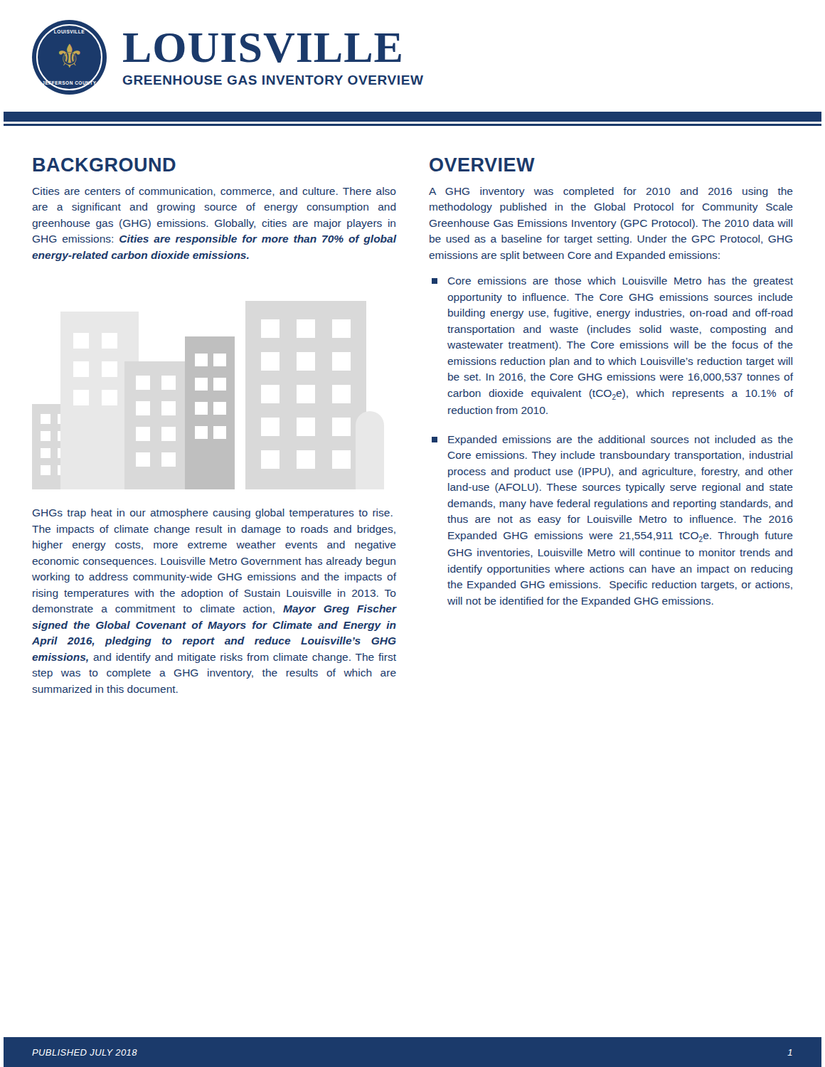LOUISVILLE
⚜
JEFFERSON COUNTY
LOUISVILLE
GREENHOUSE GAS INVENTORY OVERVIEW
BACKGROUND
Cities are centers of communication, commerce, and culture. There also are a significant and growing source of energy consumption and greenhouse gas (GHG) emissions. Globally, cities are major players in GHG emissions: Cities are responsible for more than 70% of global energy-related carbon dioxide emissions.
GHGs trap heat in our atmosphere causing global temperatures to rise. The impacts of climate change result in damage to roads and bridges, higher energy costs, more extreme weather events and negative economic consequences. Louisville Metro Government has already begun working to address community-wide GHG emissions and the impacts of rising temperatures with the adoption of Sustain Louisville in 2013. To demonstrate a commitment to climate action, Mayor Greg Fischer signed the Global Covenant of Mayors for Climate and Energy in April 2016, pledging to report and reduce Louisville’s GHG emissions, and identify and mitigate risks from climate change. The first step was to complete a GHG inventory, the results of which are summarized in this document.
OVERVIEW
A GHG inventory was completed for 2010 and 2016 using the methodology published in the Global Protocol for Community Scale Greenhouse Gas Emissions Inventory (GPC Protocol). The 2010 data will be used as a baseline for target setting. Under the GPC Protocol, GHG emissions are split between Core and Expanded emissions:
Core emissions are those which Louisville Metro has the greatest opportunity to influence. The Core GHG emissions sources include building energy use, fugitive, energy industries, on-road and off-road transportation and waste (includes solid waste, composting and wastewater treatment). The Core emissions will be the focus of the emissions reduction plan and to which Louisville’s reduction target will be set. In 2016, the Core GHG emissions were 16,000,537 tonnes of carbon dioxide equivalent (tCO2e), which represents a 10.1% of reduction from 2010.
Expanded emissions are the additional sources not included as the Core emissions. They include transboundary transportation, industrial process and product use (IPPU), and agriculture, forestry, and other land-use (AFOLU). These sources typically serve regional and state demands, many have federal regulations and reporting standards, and thus are not as easy for Louisville Metro to influence. The 2016 Expanded GHG emissions were 21,554,911 tCO2e. Through future GHG inventories, Louisville Metro will continue to monitor trends and identify opportunities where actions can have an impact on reducing the Expanded GHG emissions. Specific reduction targets, or actions, will not be identified for the Expanded GHG emissions.
PUBLISHED JULY 2018 1